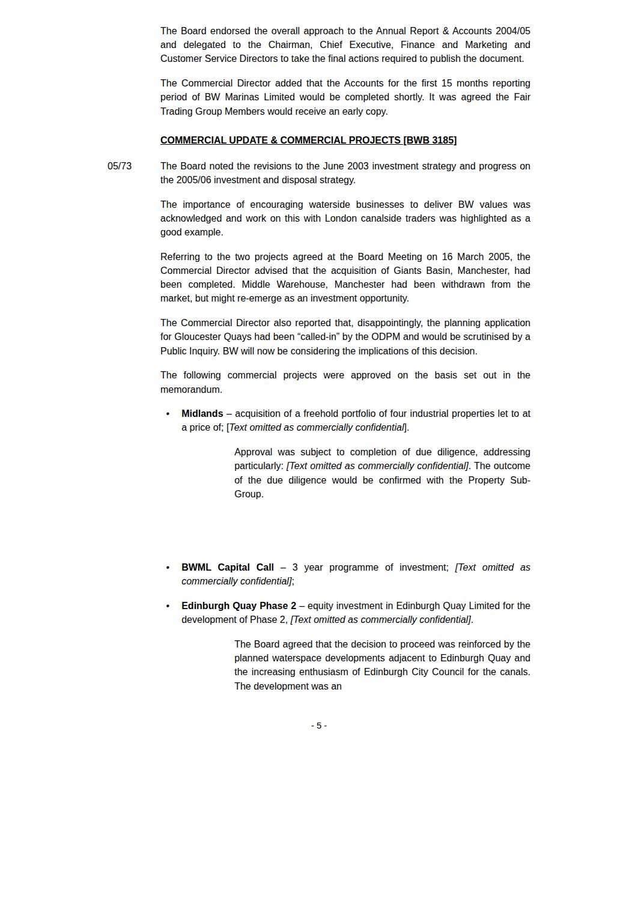The Board endorsed the overall approach to the Annual Report & Accounts 2004/05 and delegated to the Chairman, Chief Executive, Finance and Marketing and Customer Service Directors to take the final actions required to publish the document.
The Commercial Director added that the Accounts for the first 15 months reporting period of BW Marinas Limited would be completed shortly. It was agreed the Fair Trading Group Members would receive an early copy.
COMMERCIAL UPDATE & COMMERCIAL PROJECTS [BWB 3185]
05/73 The Board noted the revisions to the June 2003 investment strategy and progress on the 2005/06 investment and disposal strategy.
The importance of encouraging waterside businesses to deliver BW values was acknowledged and work on this with London canalside traders was highlighted as a good example.
Referring to the two projects agreed at the Board Meeting on 16 March 2005, the Commercial Director advised that the acquisition of Giants Basin, Manchester, had been completed. Middle Warehouse, Manchester had been withdrawn from the market, but might re-emerge as an investment opportunity.
The Commercial Director also reported that, disappointingly, the planning application for Gloucester Quays had been “called-in” by the ODPM and would be scrutinised by a Public Inquiry. BW will now be considering the implications of this decision.
The following commercial projects were approved on the basis set out in the memorandum.
Midlands – acquisition of a freehold portfolio of four industrial properties let to at a price of; [Text omitted as commercially confidential].
Approval was subject to completion of due diligence, addressing particularly: [Text omitted as commercially confidential]. The outcome of the due diligence would be confirmed with the Property Sub-Group.
BWML Capital Call – 3 year programme of investment; [Text omitted as commercially confidential];
Edinburgh Quay Phase 2 – equity investment in Edinburgh Quay Limited for the development of Phase 2, [Text omitted as commercially confidential].
The Board agreed that the decision to proceed was reinforced by the planned waterspace developments adjacent to Edinburgh Quay and the increasing enthusiasm of Edinburgh City Council for the canals. The development was an
- 5 -